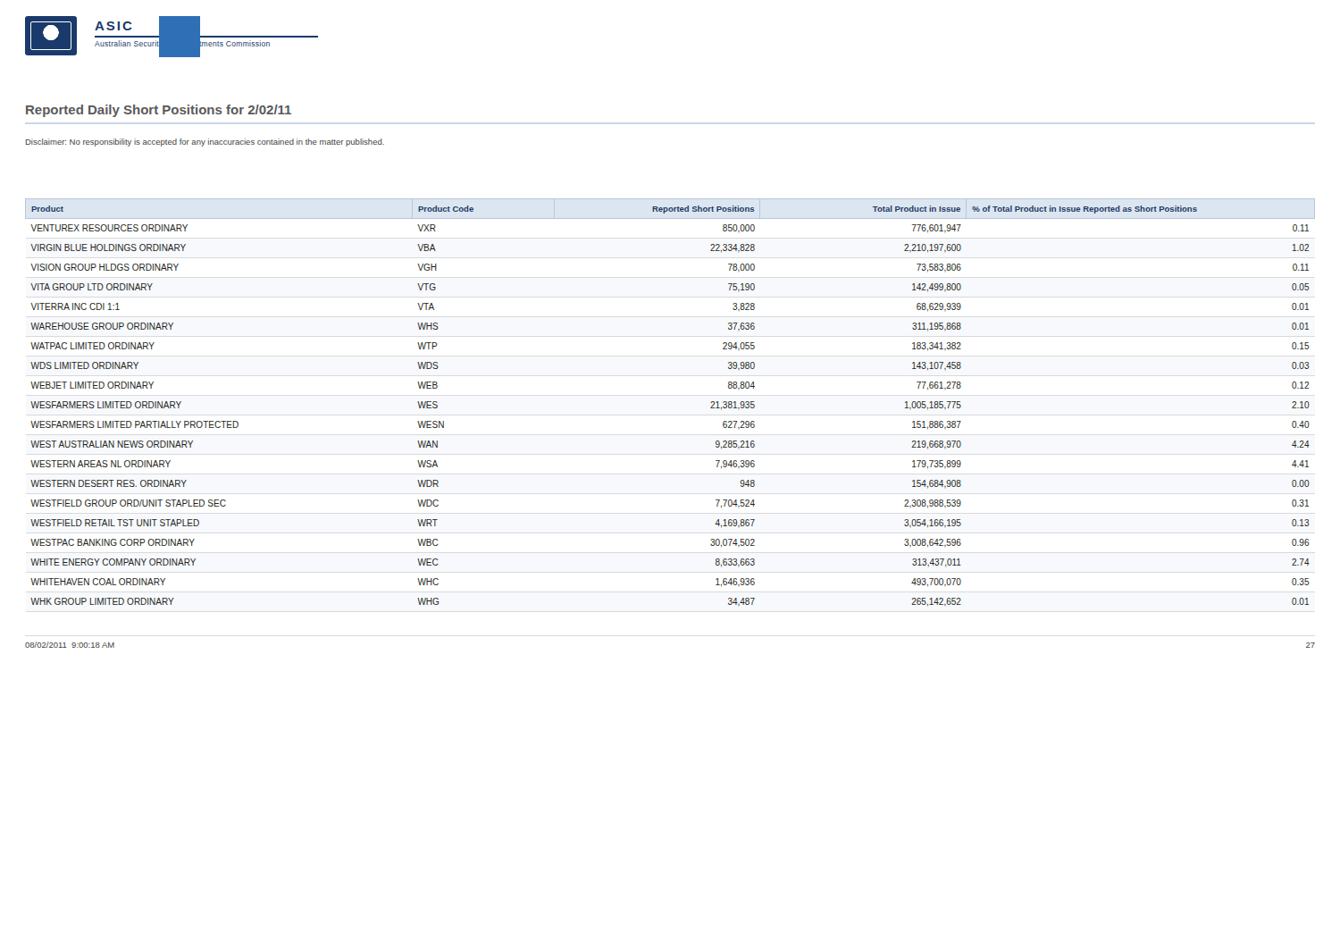ASIC
Australian Securities & Investments Commission
Reported Daily Short Positions for 2/02/11
Disclaimer: No responsibility is accepted for any inaccuracies contained in the matter published.
| Product | Product Code | Reported Short Positions | Total Product in Issue | % of Total Product in Issue Reported as Short Positions |
| --- | --- | --- | --- | --- |
| VENTUREX RESOURCES ORDINARY | VXR | 850,000 | 776,601,947 | 0.11 |
| VIRGIN BLUE HOLDINGS ORDINARY | VBA | 22,334,828 | 2,210,197,600 | 1.02 |
| VISION GROUP HLDGS ORDINARY | VGH | 78,000 | 73,583,806 | 0.11 |
| VITA GROUP LTD ORDINARY | VTG | 75,190 | 142,499,800 | 0.05 |
| VITERRA INC CDI 1:1 | VTA | 3,828 | 68,629,939 | 0.01 |
| WAREHOUSE GROUP ORDINARY | WHS | 37,636 | 311,195,868 | 0.01 |
| WATPAC LIMITED ORDINARY | WTP | 294,055 | 183,341,382 | 0.15 |
| WDS LIMITED ORDINARY | WDS | 39,980 | 143,107,458 | 0.03 |
| WEBJET LIMITED ORDINARY | WEB | 88,804 | 77,661,278 | 0.12 |
| WESFARMERS LIMITED ORDINARY | WES | 21,381,935 | 1,005,185,775 | 2.10 |
| WESFARMERS LIMITED PARTIALLY PROTECTED | WESN | 627,296 | 151,886,387 | 0.40 |
| WEST AUSTRALIAN NEWS ORDINARY | WAN | 9,285,216 | 219,668,970 | 4.24 |
| WESTERN AREAS NL ORDINARY | WSA | 7,946,396 | 179,735,899 | 4.41 |
| WESTERN DESERT RES. ORDINARY | WDR | 948 | 154,684,908 | 0.00 |
| WESTFIELD GROUP ORD/UNIT STAPLED SEC | WDC | 7,704,524 | 2,308,988,539 | 0.31 |
| WESTFIELD RETAIL TST UNIT STAPLED | WRT | 4,169,867 | 3,054,166,195 | 0.13 |
| WESTPAC BANKING CORP ORDINARY | WBC | 30,074,502 | 3,008,642,596 | 0.96 |
| WHITE ENERGY COMPANY ORDINARY | WEC | 8,633,663 | 313,437,011 | 2.74 |
| WHITEHAVEN COAL ORDINARY | WHC | 1,646,936 | 493,700,070 | 0.35 |
| WHK GROUP LIMITED ORDINARY | WHG | 34,487 | 265,142,652 | 0.01 |
08/02/2011 9:00:18 AM
27